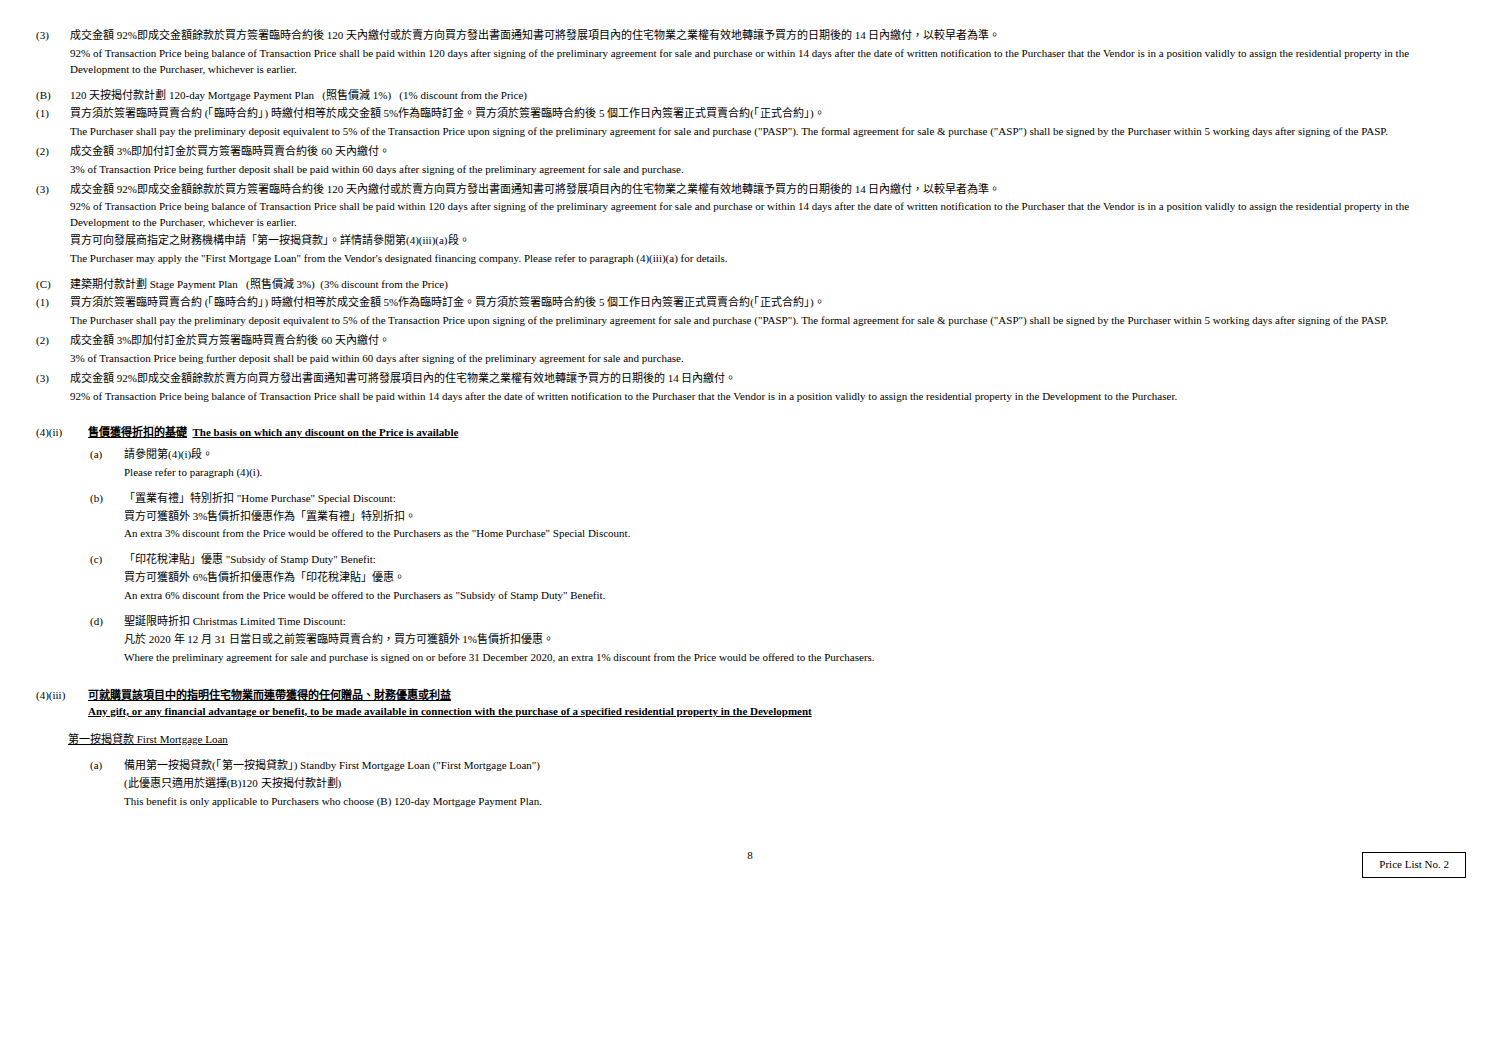(3)
成交金額 92%即成交金額餘款於買方簽署臨時合約後 120 天內繳付或於賣方向買方發出書面通知書可將發展項目內的住宅物業之業權有效地轉讓予買方的日期後的 14 日內繳付，以較早者為準。
92% of Transaction Price being balance of Transaction Price shall be paid within 120 days after signing of the preliminary agreement for sale and purchase or within 14 days after the date of written notification to the Purchaser that the Vendor is in a position validly to assign the residential property in the Development to the Purchaser, whichever is earlier.
(B)
120 天按揭付款計劃 120-day Mortgage Payment Plan (照售價減 1%) (1% discount from the Price)
(1)
買方須於簽署臨時買賣合約 (「臨時合約」) 時繳付相等於成交金額 5%作為臨時訂金。買方須於簽署臨時合約後 5 個工作日內簽署正式買賣合約(「正式合約」)。
The Purchaser shall pay the preliminary deposit equivalent to 5% of the Transaction Price upon signing of the preliminary agreement for sale and purchase ("PASP"). The formal agreement for sale & purchase ("ASP") shall be signed by the Purchaser within 5 working days after signing of the PASP.
(2)
成交金額 3%即加付訂金於買方簽署臨時買賣合約後 60 天內繳付。
3% of Transaction Price being further deposit shall be paid within 60 days after signing of the preliminary agreement for sale and purchase.
(3)
成交金額 92%即成交金額餘款於買方簽署臨時合約後 120 天內繳付或於賣方向買方發出書面通知書可將發展項目內的住宅物業之業權有效地轉讓予買方的日期後的 14 日內繳付，以較早者為準。
92% of Transaction Price being balance of Transaction Price shall be paid within 120 days after signing of the preliminary agreement for sale and purchase or within 14 days after the date of written notification to the Purchaser that the Vendor is in a position validly to assign the residential property in the Development to the Purchaser, whichever is earlier.
買方可向發展商指定之財務機構申請「第一按揭貸款」。詳情請參閱第(4)(iii)(a)段。
The Purchaser may apply the "First Mortgage Loan" from the Vendor's designated financing company. Please refer to paragraph (4)(iii)(a) for details.
(C)
建築期付款計劃 Stage Payment Plan (照售價減 3%) (3% discount from the Price)
(1)
買方須於簽署臨時買賣合約 (「臨時合約」) 時繳付相等於成交金額 5%作為臨時訂金。買方須於簽署臨時合約後 5 個工作日內簽署正式買賣合約(「正式合約」)。
The Purchaser shall pay the preliminary deposit equivalent to 5% of the Transaction Price upon signing of the preliminary agreement for sale and purchase ("PASP"). The formal agreement for sale & purchase ("ASP") shall be signed by the Purchaser within 5 working days after signing of the PASP.
(2)
成交金額 3%即加付訂金於買方簽署臨時買賣合約後 60 天內繳付。
3% of Transaction Price being further deposit shall be paid within 60 days after signing of the preliminary agreement for sale and purchase.
(3)
成交金額 92%即成交金額餘款於賣方向買方發出書面通知書可將發展項目內的住宅物業之業權有效地轉讓予買方的日期後的 14 日內繳付。
92% of Transaction Price being balance of Transaction Price shall be paid within 14 days after the date of written notification to the Purchaser that the Vendor is in a position validly to assign the residential property in the Development to the Purchaser.
(4)(ii)
售價獲得折扣的基礎 The basis on which any discount on the Price is available
(a)
請參閱第(4)(i)段。
Please refer to paragraph (4)(i).
(b)
「置業有禮」特別折扣 "Home Purchase" Special Discount:
買方可獲額外 3%售價折扣優惠作為「置業有禮」特別折扣。
An extra 3% discount from the Price would be offered to the Purchasers as the "Home Purchase" Special Discount.
(c)
「印花稅津貼」優惠 "Subsidy of Stamp Duty" Benefit:
買方可獲額外 6%售價折扣優惠作為「印花稅津貼」優惠。
An extra 6% discount from the Price would be offered to the Purchasers as "Subsidy of Stamp Duty" Benefit.
(d)
聖誕限時折扣 Christmas Limited Time Discount:
凡於 2020 年 12 月 31 日當日或之前簽署臨時買賣合約，買方可獲額外 1%售價折扣優惠。
Where the preliminary agreement for sale and purchase is signed on or before 31 December 2020, an extra 1% discount from the Price would be offered to the Purchasers.
(4)(iii)
可就購買該項目中的指明住宅物業而連帶獲得的任何贈品、財務優惠或利益
Any gift, or any financial advantage or benefit, to be made available in connection with the purchase of a specified residential property in the Development
第一按揭貸款 First Mortgage Loan
(a)
備用第一按揭貸款(「第一按揭貸款」) Standby First Mortgage Loan ("First Mortgage Loan")
(此優惠只適用於選擇(B)120 天按揭付款計劃)
This benefit is only applicable to Purchasers who choose (B) 120-day Mortgage Payment Plan.
8
Price List No. 2